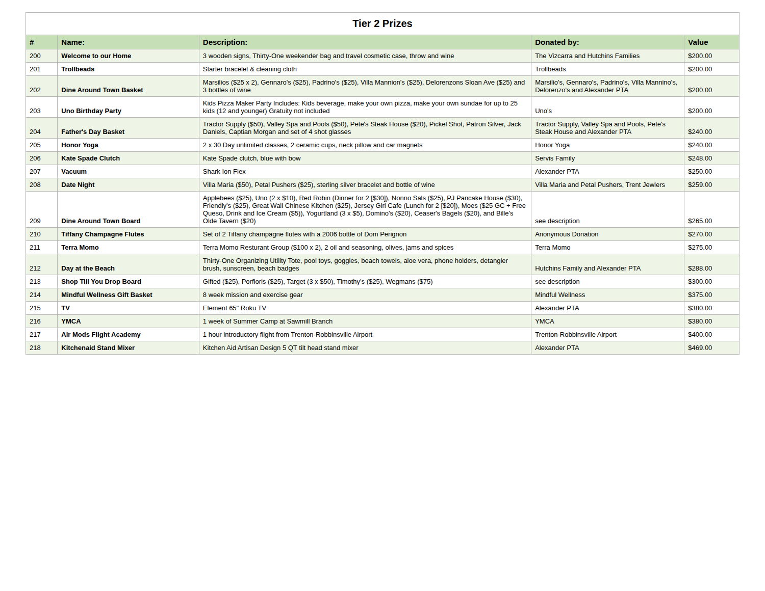Tier 2 Prizes
| # | Name: | Description: | Donated by: | Value |
| --- | --- | --- | --- | --- |
| 200 | Welcome to our Home | 3 wooden signs, Thirty-One weekender bag and travel cosmetic case, throw and wine | The Vizcarra and Hutchins Families | $200.00 |
| 201 | Trollbeads | Starter bracelet & cleaning cloth | Trollbeads | $200.00 |
| 202 | Dine Around Town Basket | Marsilios ($25 x 2), Gennaro's ($25), Padrino's ($25), Villa Mannion's ($25), Delorenzons Sloan Ave ($25) and 3 bottles of wine | Marsilio's, Gennaro's, Padrino's, Villa Mannino's, Delorenzo's and Alexander PTA | $200.00 |
| 203 | Uno Birthday Party | Kids Pizza Maker Party Includes: Kids beverage, make your own pizza, make your own sundae for up to 25 kids (12 and younger) Gratuity not included | Uno's | $200.00 |
| 204 | Father's Day Basket | Tractor Supply ($50), Valley Spa and Pools ($50), Pete's Steak House ($20), Pickel Shot, Patron Silver, Jack Daniels, Captian Morgan and set of 4 shot glasses | Tractor Supply, Valley Spa and Pools, Pete's Steak House and Alexander PTA | $240.00 |
| 205 | Honor Yoga | 2 x 30 Day unlimited classes, 2 ceramic cups, neck pillow and car magnets | Honor Yoga | $240.00 |
| 206 | Kate Spade Clutch | Kate Spade clutch, blue with bow | Servis Family | $248.00 |
| 207 | Vacuum | Shark Ion Flex | Alexander PTA | $250.00 |
| 208 | Date Night | Villa Maria ($50), Petal Pushers ($25), sterling silver bracelet and bottle of wine | Villa Maria and Petal Pushers, Trent Jewlers | $259.00 |
| 209 | Dine Around Town Board | Applebees ($25), Uno (2 x $10), Red Robin (Dinner for 2 [$30]), Nonno Sals ($25), PJ Pancake House ($30), Friendly's ($25), Great Wall Chinese Kitchen ($25), Jersey Girl Cafe (Lunch for 2 [$20]), Moes ($25 GC + Free Queso, Drink and Ice Cream ($5)), Yogurtland (3 x $5), Domino's ($20), Ceaser's Bagels ($20), and Bille's Olde Tavern ($20) | see description | $265.00 |
| 210 | Tiffany Champagne Flutes | Set of 2 Tiffany champagne flutes with a 2006 bottle of Dom Perignon | Anonymous Donation | $270.00 |
| 211 | Terra Momo | Terra Momo Resturant Group ($100 x 2), 2 oil and seasoning, olives, jams and spices | Terra Momo | $275.00 |
| 212 | Day at the Beach | Thirty-One Organizing Utility Tote, pool toys, goggles, beach towels, aloe vera, phone holders, detangler brush, sunscreen, beach badges | Hutchins Family and Alexander PTA | $288.00 |
| 213 | Shop Till You Drop Board | Gifted ($25), Porfioris ($25), Target (3 x $50), Timothy's ($25), Wegmans ($75) | see description | $300.00 |
| 214 | Mindful Wellness Gift Basket | 8 week mission and exercise gear | Mindful Wellness | $375.00 |
| 215 | TV | Element 65" Roku TV | Alexander PTA | $380.00 |
| 216 | YMCA | 1 week of Summer Camp at Sawmill Branch | YMCA | $380.00 |
| 217 | Air Mods Flight Academy | 1 hour introductory flight from Trenton-Robbinsville Airport | Trenton-Robbinsville Airport | $400.00 |
| 218 | Kitchenaid Stand Mixer | Kitchen Aid Artisan Design 5 QT tilt head stand mixer | Alexander PTA | $469.00 |